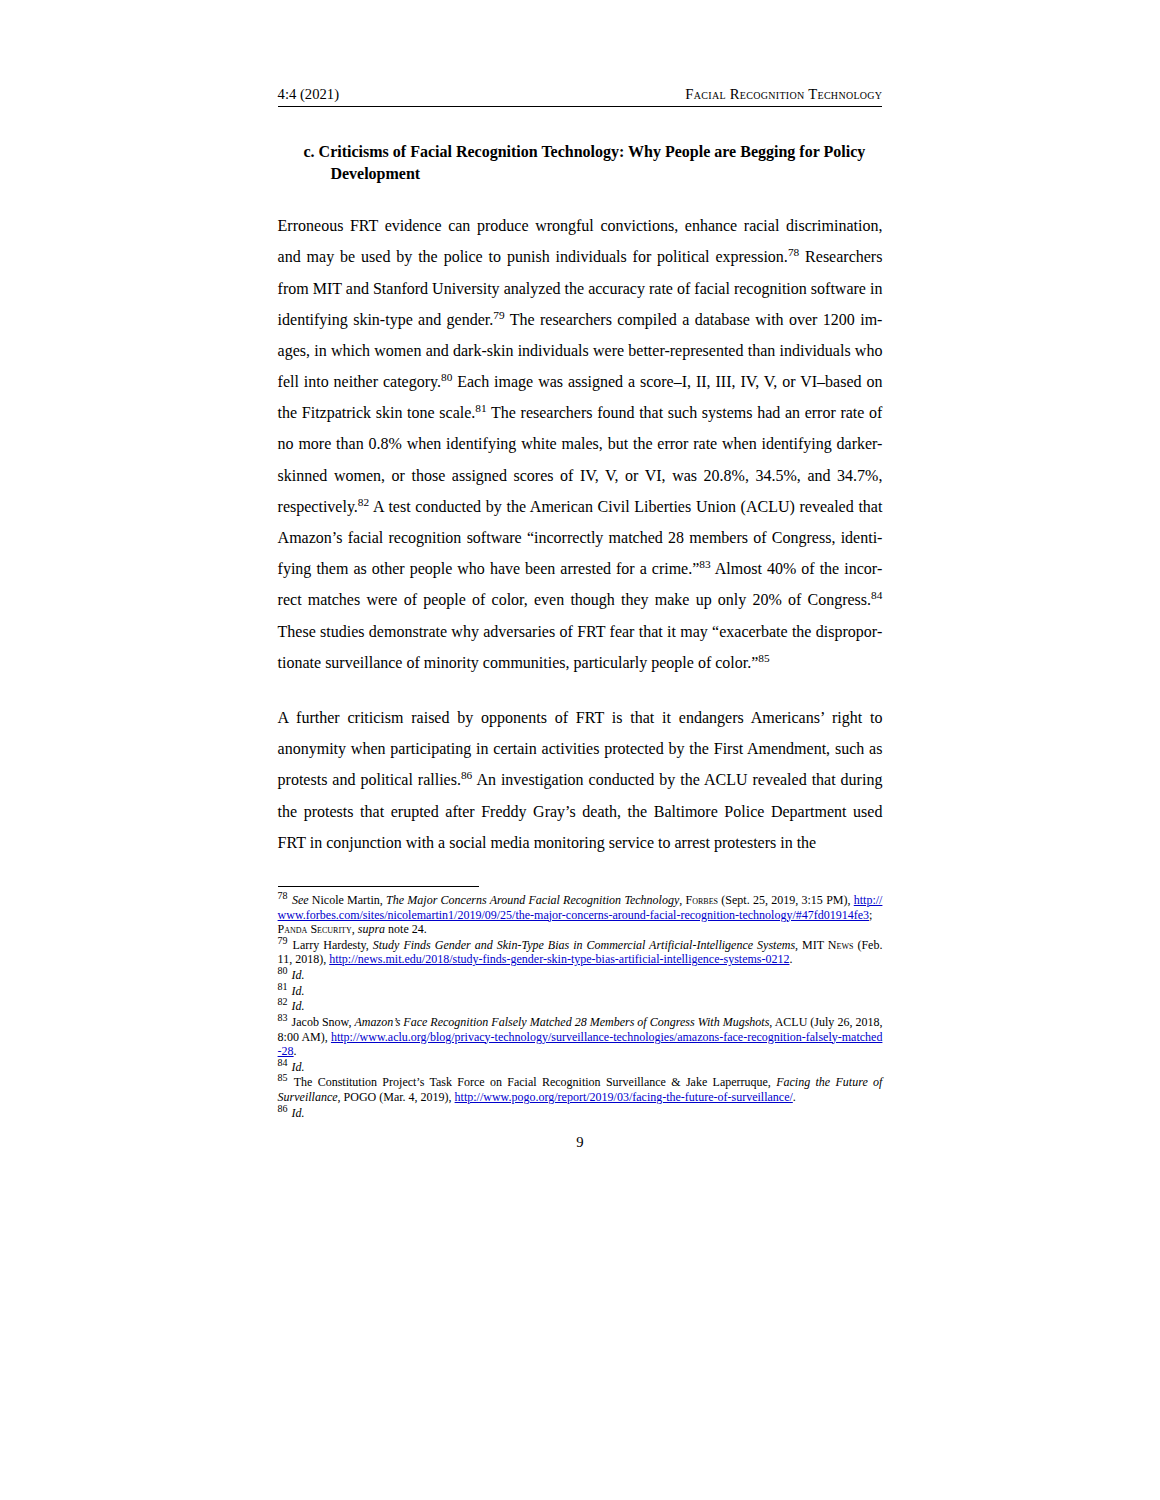4:4 (2021) Facial Recognition Technology
c. Criticisms of Facial Recognition Technology: Why People are Begging for Policy Development
Erroneous FRT evidence can produce wrongful convictions, enhance racial discrimination, and may be used by the police to punish individuals for political expression.78 Researchers from MIT and Stanford University analyzed the accuracy rate of facial recognition software in identifying skin-type and gender.79 The researchers compiled a database with over 1200 images, in which women and dark-skin individuals were better-represented than individuals who fell into neither category.80 Each image was assigned a score–I, II, III, IV, V, or VI–based on the Fitzpatrick skin tone scale.81 The researchers found that such systems had an error rate of no more than 0.8% when identifying white males, but the error rate when identifying darker-skinned women, or those assigned scores of IV, V, or VI, was 20.8%, 34.5%, and 34.7%, respectively.82 A test conducted by the American Civil Liberties Union (ACLU) revealed that Amazon’s facial recognition software “incorrectly matched 28 members of Congress, identifying them as other people who have been arrested for a crime.”83 Almost 40% of the incorrect matches were of people of color, even though they make up only 20% of Congress.84 These studies demonstrate why adversaries of FRT fear that it may “exacerbate the disproportionate surveillance of minority communities, particularly people of color.”85
A further criticism raised by opponents of FRT is that it endangers Americans’ right to anonymity when participating in certain activities protected by the First Amendment, such as protests and political rallies.86 An investigation conducted by the ACLU revealed that during the protests that erupted after Freddy Gray’s death, the Baltimore Police Department used FRT in conjunction with a social media monitoring service to arrest protesters in the
78 See Nicole Martin, The Major Concerns Around Facial Recognition Technology, Forbes (Sept. 25, 2019, 3:15 PM), http://www.forbes.com/sites/nicolemartin1/2019/09/25/the-major-concerns-around-facial-recognition-technology/#47fd01914fe3; Panda Security, supra note 24.
79 Larry Hardesty, Study Finds Gender and Skin-Type Bias in Commercial Artificial-Intelligence Systems, MIT News (Feb. 11, 2018), http://news.mit.edu/2018/study-finds-gender-skin-type-bias-artificial-intelligence-systems-0212.
80 Id.
81 Id.
82 Id.
83 Jacob Snow, Amazon’s Face Recognition Falsely Matched 28 Members of Congress With Mugshots, ACLU (July 26, 2018, 8:00 AM), http://www.aclu.org/blog/privacy-technology/surveillance-technologies/amazons-face-recognition-falsely-matched-28.
84 Id.
85 The Constitution Project’s Task Force on Facial Recognition Surveillance & Jake Laperruque, Facing the Future of Surveillance, POGO (Mar. 4, 2019), http://www.pogo.org/report/2019/03/facing-the-future-of-surveillance/.
86 Id.
9